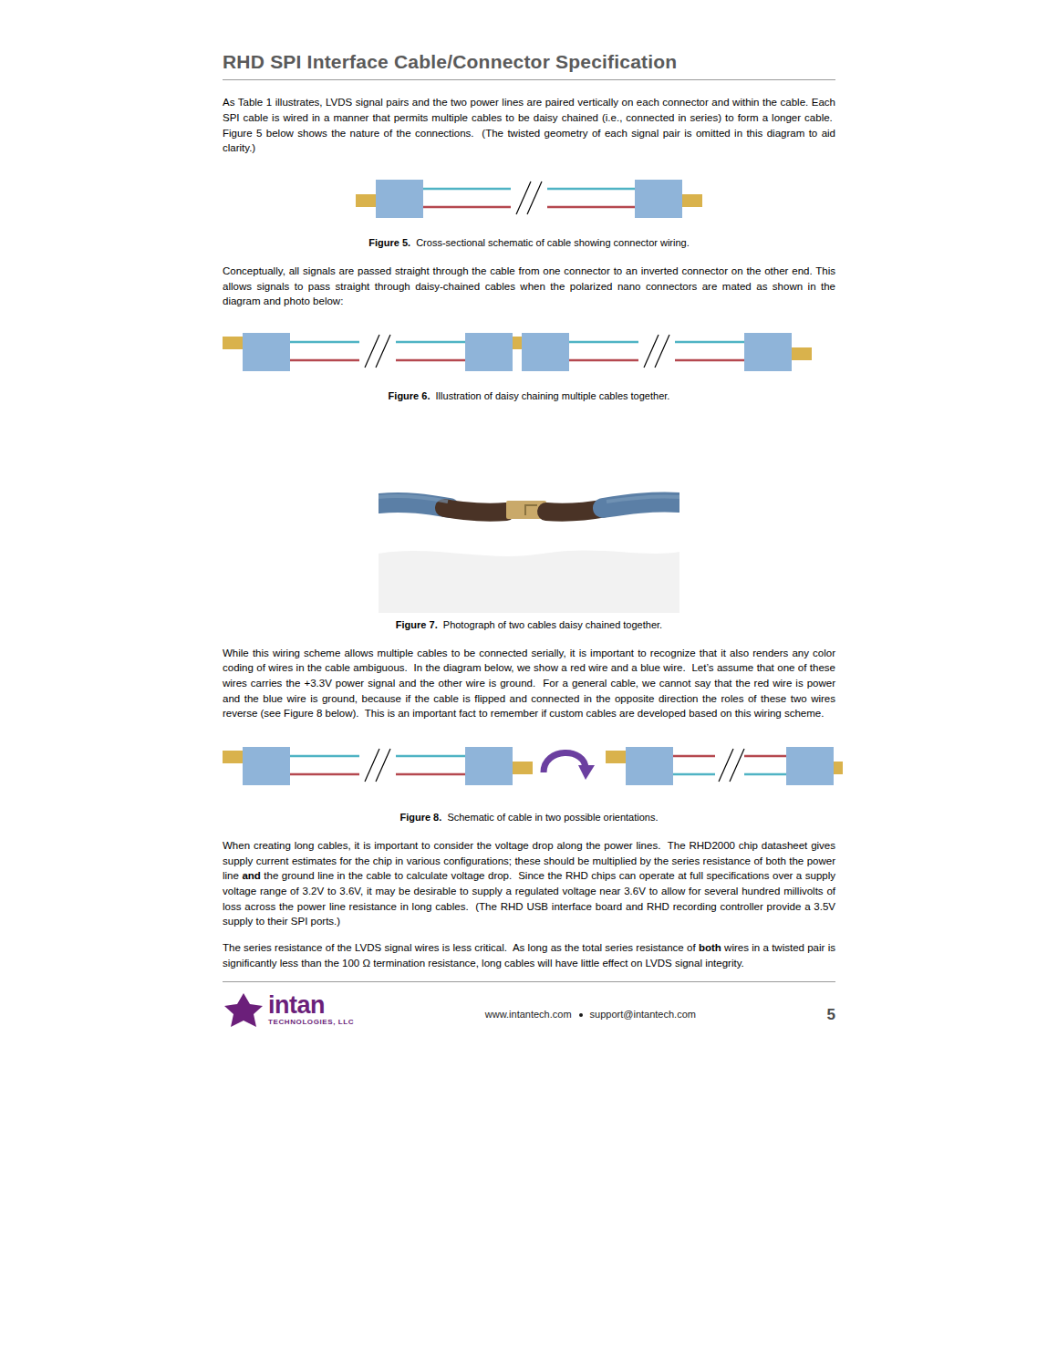RHD SPI Interface Cable/Connector Specification
As Table 1 illustrates, LVDS signal pairs and the two power lines are paired vertically on each connector and within the cable. Each SPI cable is wired in a manner that permits multiple cables to be daisy chained (i.e., connected in series) to form a longer cable. Figure 5 below shows the nature of the connections. (The twisted geometry of each signal pair is omitted in this diagram to aid clarity.)
Figure 5. Cross-sectional schematic of cable showing connector wiring.
Conceptually, all signals are passed straight through the cable from one connector to an inverted connector on the other end. This allows signals to pass straight through daisy-chained cables when the polarized nano connectors are mated as shown in the diagram and photo below:
Figure 6. Illustration of daisy chaining multiple cables together.
Figure 7. Photograph of two cables daisy chained together.
While this wiring scheme allows multiple cables to be connected serially, it is important to recognize that it also renders any color coding of wires in the cable ambiguous. In the diagram below, we show a red wire and a blue wire. Let’s assume that one of these wires carries the +3.3V power signal and the other wire is ground. For a general cable, we cannot say that the red wire is power and the blue wire is ground, because if the cable is flipped and connected in the opposite direction the roles of these two wires reverse (see Figure 8 below). This is an important fact to remember if custom cables are developed based on this wiring scheme.
Figure 8. Schematic of cable in two possible orientations.
When creating long cables, it is important to consider the voltage drop along the power lines. The RHD2000 chip datasheet gives supply current estimates for the chip in various configurations; these should be multiplied by the series resistance of both the power line and the ground line in the cable to calculate voltage drop. Since the RHD chips can operate at full specifications over a supply voltage range of 3.2V to 3.6V, it may be desirable to supply a regulated voltage near 3.6V to allow for several hundred millivolts of loss across the power line resistance in long cables. (The RHD USB interface board and RHD recording controller provide a 3.5V supply to their SPI ports.)
The series resistance of the LVDS signal wires is less critical. As long as the total series resistance of both wires in a twisted pair is significantly less than the 100 Ω termination resistance, long cables will have little effect on LVDS signal integrity.
intan TECHNOLOGIES, LLC
www.intantech.com support@intantech.com
5